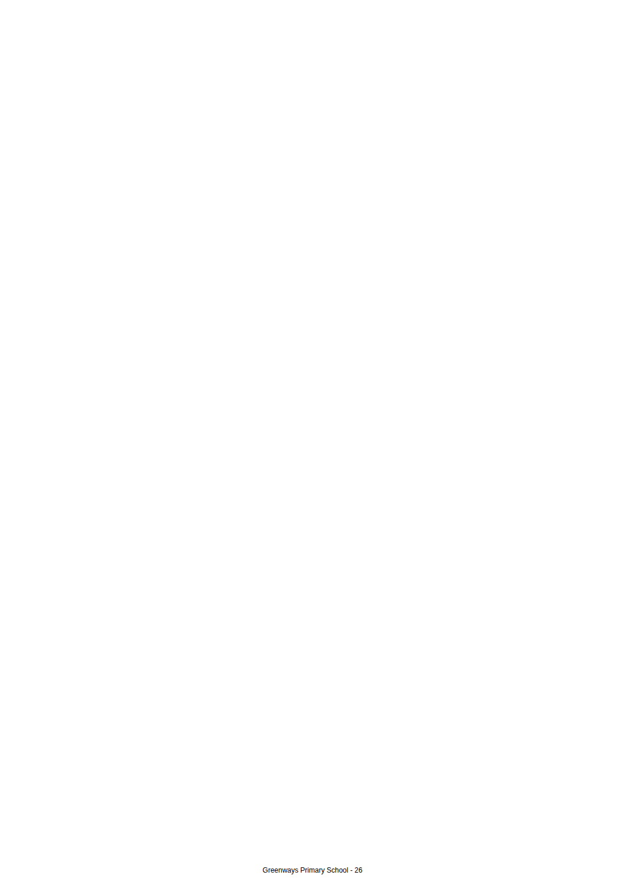Greenways Primary School - 26